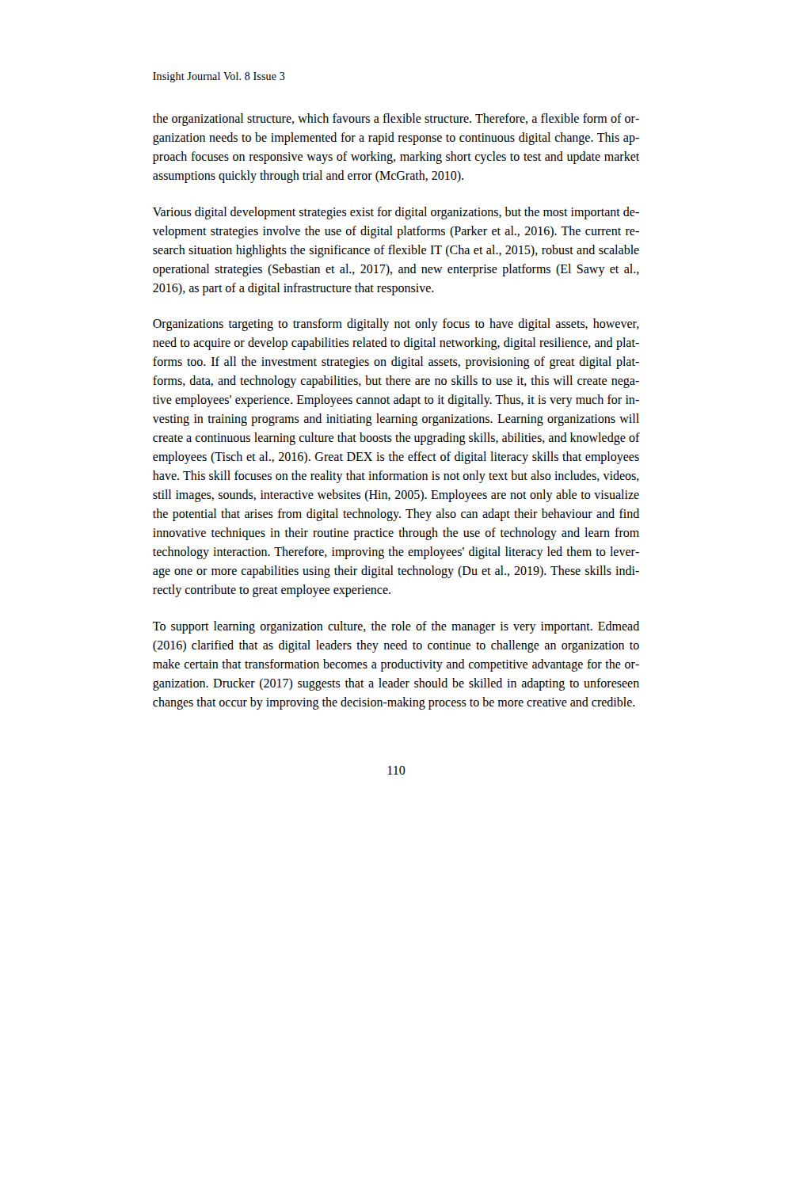Insight Journal Vol. 8 Issue 3
the organizational structure, which favours a flexible structure. Therefore, a flexible form of organization needs to be implemented for a rapid response to continuous digital change. This approach focuses on responsive ways of working, marking short cycles to test and update market assumptions quickly through trial and error (McGrath, 2010).
Various digital development strategies exist for digital organizations, but the most important development strategies involve the use of digital platforms (Parker et al., 2016). The current research situation highlights the significance of flexible IT (Cha et al., 2015), robust and scalable operational strategies (Sebastian et al., 2017), and new enterprise platforms (El Sawy et al., 2016), as part of a digital infrastructure that responsive.
Organizations targeting to transform digitally not only focus to have digital assets, however, need to acquire or develop capabilities related to digital networking, digital resilience, and platforms too. If all the investment strategies on digital assets, provisioning of great digital platforms, data, and technology capabilities, but there are no skills to use it, this will create negative employees' experience. Employees cannot adapt to it digitally. Thus, it is very much for investing in training programs and initiating learning organizations. Learning organizations will create a continuous learning culture that boosts the upgrading skills, abilities, and knowledge of employees (Tisch et al., 2016). Great DEX is the effect of digital literacy skills that employees have. This skill focuses on the reality that information is not only text but also includes, videos, still images, sounds, interactive websites (Hin, 2005). Employees are not only able to visualize the potential that arises from digital technology. They also can adapt their behaviour and find innovative techniques in their routine practice through the use of technology and learn from technology interaction. Therefore, improving the employees' digital literacy led them to leverage one or more capabilities using their digital technology (Du et al., 2019). These skills indirectly contribute to great employee experience.
To support learning organization culture, the role of the manager is very important. Edmead (2016) clarified that as digital leaders they need to continue to challenge an organization to make certain that transformation becomes a productivity and competitive advantage for the organization. Drucker (2017) suggests that a leader should be skilled in adapting to unforeseen changes that occur by improving the decision-making process to be more creative and credible.
110